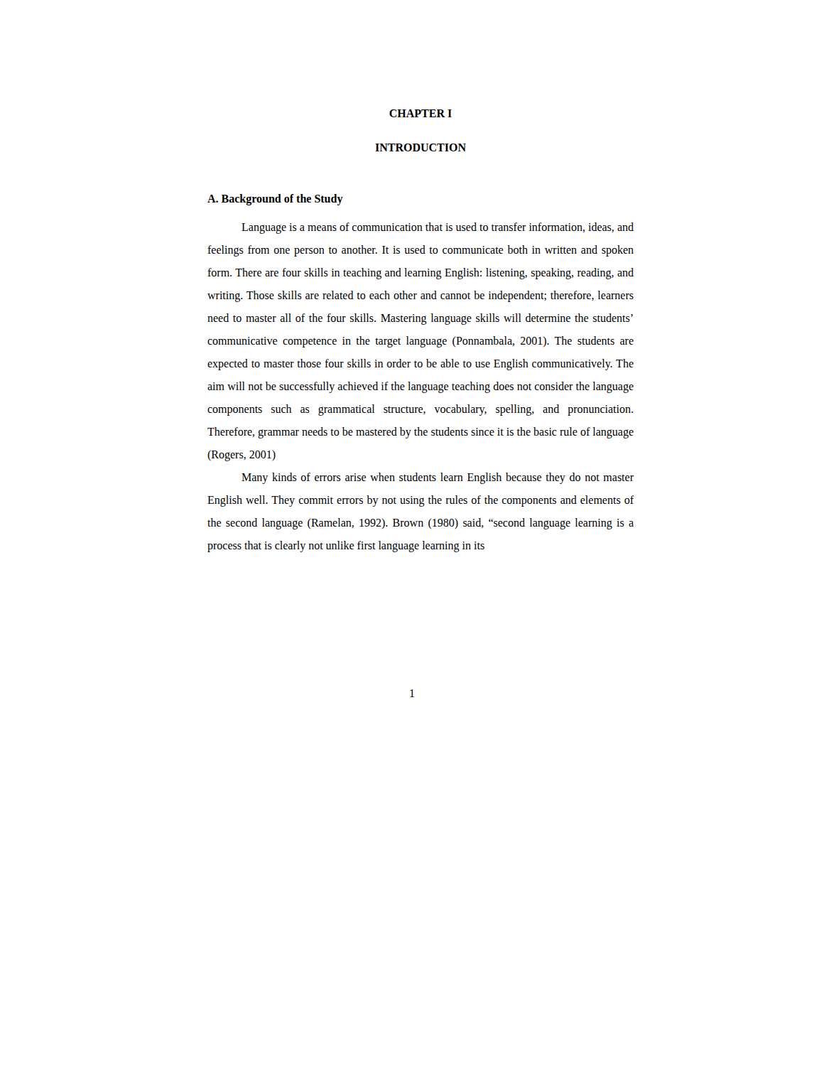CHAPTER I INTRODUCTION
A. Background of the Study
Language is a means of communication that is used to transfer information, ideas, and feelings from one person to another. It is used to communicate both in written and spoken form. There are four skills in teaching and learning English: listening, speaking, reading, and writing. Those skills are related to each other and cannot be independent; therefore, learners need to master all of the four skills. Mastering language skills will determine the students’ communicative competence in the target language (Ponnambala, 2001). The students are expected to master those four skills in order to be able to use English communicatively. The aim will not be successfully achieved if the language teaching does not consider the language components such as grammatical structure, vocabulary, spelling, and pronunciation. Therefore, grammar needs to be mastered by the students since it is the basic rule of language (Rogers, 2001)
Many kinds of errors arise when students learn English because they do not master English well. They commit errors by not using the rules of the components and elements of the second language (Ramelan, 1992). Brown (1980) said, “second language learning is a process that is clearly not unlike first language learning in its
1